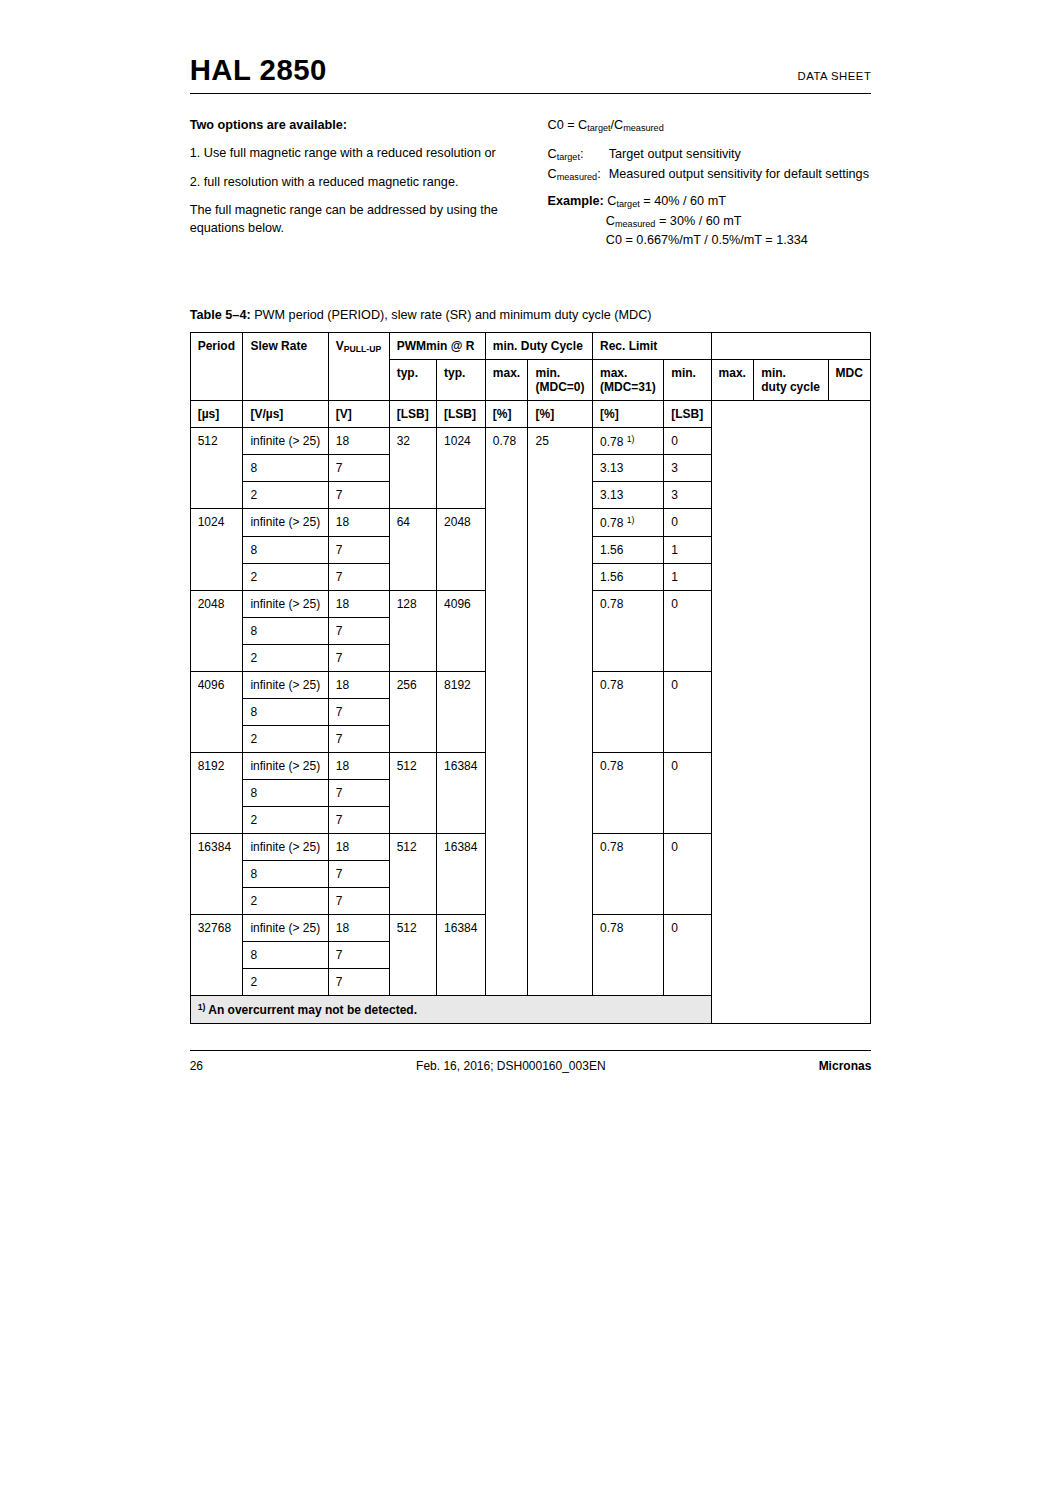HAL 2850
DATA SHEET
Two options are available:
1. Use full magnetic range with a reduced resolution or
2. full resolution with a reduced magnetic range.
The full magnetic range can be addressed by using the equations below.
C0 = Ctarget/Cmeasured
Ctarget:
Target output sensitivity
Cmeasured:
Measured output sensitivity for default settings
Example: Ctarget = 40% / 60 mT
Cmeasured = 30% / 60 mT
C0 = 0.667%/mT / 0.5%/mT = 1.334
Table 5–4: PWM period (PERIOD), slew rate (SR) and minimum duty cycle (MDC)
| Period | Slew Rate | V PULL-UP | PWMmin @ R | min. Duty Cycle | Rec. Limit |
| --- | --- | --- | --- | --- | --- |
| typ. | typ. | max. | min. (MDC=0) | max. (MDC=31) | min. | max. | min. duty cycle | MDC |
| [µs] | [V/µs] | [V] | [LSB] | [LSB] | [%] | [%] | [%] | [LSB] |
| 512 | infinite (> 25) | 18 | 32 | 1024 | 0.78 | 25 | 0.78 1) | 0 |
| 8 | 7 | 3.13 | 3 |
| 2 | 7 | 3.13 | 3 |
| 1024 | infinite (> 25) | 18 | 64 | 2048 | 0.78 1) | 0 |
| 8 | 7 | 1.56 | 1 |
| 2 | 7 | 1.56 | 1 |
| 2048 | infinite (> 25) | 18 | 128 | 4096 | 0.78 | 0 |
| 8 | 7 |
| 2 | 7 |
| 4096 | infinite (> 25) | 18 | 256 | 8192 | 0.78 | 0 |
| 8 | 7 |
| 2 | 7 |
| 8192 | infinite (> 25) | 18 | 512 | 16384 | 0.78 | 0 |
| 8 | 7 |
| 2 | 7 |
| 16384 | infinite (> 25) | 18 | 512 | 16384 | 0.78 | 0 |
| 8 | 7 |
| 2 | 7 |
| 32768 | infinite (> 25) | 18 | 512 | 16384 | 0.78 | 0 |
| 8 | 7 |
| 2 | 7 |
| 1) An overcurrent may not be detected. |
26
Feb. 16, 2016; DSH000160_003EN
Micronas